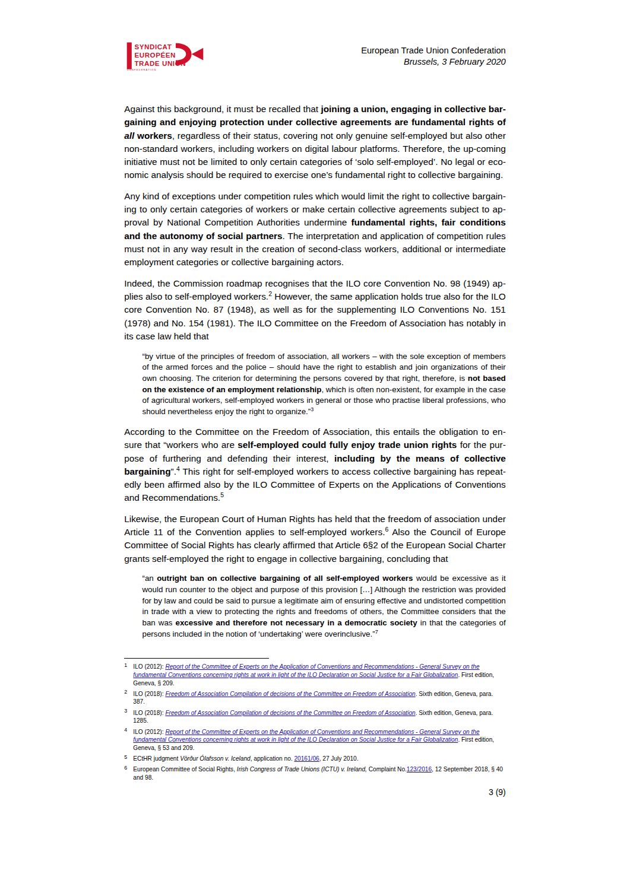SYNDICAT EUROPÉEN TRADE UNION CONFEDERATION
European Trade Union Confederation
Brussels, 3 February 2020
Against this background, it must be recalled that joining a union, engaging in collective bargaining and enjoying protection under collective agreements are fundamental rights of all workers, regardless of their status, covering not only genuine self-employed but also other non-standard workers, including workers on digital labour platforms. Therefore, the up-coming initiative must not be limited to only certain categories of ‘solo self-employed’. No legal or economic analysis should be required to exercise one’s fundamental right to collective bargaining.
Any kind of exceptions under competition rules which would limit the right to collective bargaining to only certain categories of workers or make certain collective agreements subject to approval by National Competition Authorities undermine fundamental rights, fair conditions and the autonomy of social partners. The interpretation and application of competition rules must not in any way result in the creation of second-class workers, additional or intermediate employment categories or collective bargaining actors.
Indeed, the Commission roadmap recognises that the ILO core Convention No. 98 (1949) applies also to self-employed workers.2 However, the same application holds true also for the ILO core Convention No. 87 (1948), as well as for the supplementing ILO Conventions No. 151 (1978) and No. 154 (1981). The ILO Committee on the Freedom of Association has notably in its case law held that
“by virtue of the principles of freedom of association, all workers – with the sole exception of members of the armed forces and the police – should have the right to establish and join organizations of their own choosing. The criterion for determining the persons covered by that right, therefore, is not based on the existence of an employment relationship, which is often non-existent, for example in the case of agricultural workers, self-employed workers in general or those who practise liberal professions, who should nevertheless enjoy the right to organize.”3
According to the Committee on the Freedom of Association, this entails the obligation to ensure that “workers who are self-employed could fully enjoy trade union rights for the purpose of furthering and defending their interest, including by the means of collective bargaining”.4 This right for self-employed workers to access collective bargaining has repeatedly been affirmed also by the ILO Committee of Experts on the Applications of Conventions and Recommendations.5
Likewise, the European Court of Human Rights has held that the freedom of association under Article 11 of the Convention applies to self-employed workers.6 Also the Council of Europe Committee of Social Rights has clearly affirmed that Article 6§2 of the European Social Charter grants self-employed the right to engage in collective bargaining, concluding that
“an outright ban on collective bargaining of all self-employed workers would be excessive as it would run counter to the object and purpose of this provision […] Although the restriction was provided for by law and could be said to pursue a legitimate aim of ensuring effective and undistorted competition in trade with a view to protecting the rights and freedoms of others, the Committee considers that the ban was excessive and therefore not necessary in a democratic society in that the categories of persons included in the notion of ‘undertaking’ were overinclusive.”7
ILO (2012): Report of the Committee of Experts on the Application of Conventions and Recommendations - General Survey on the fundamental Conventions concerning rights at work in light of the ILO Declaration on Social Justice for a Fair Globalization. First edition, Geneva, § 209.
ILO (2018): Freedom of Association Compilation of decisions of the Committee on Freedom of Association. Sixth edition, Geneva, para. 387.
ILO (2018): Freedom of Association Compilation of decisions of the Committee on Freedom of Association. Sixth edition, Geneva, para. 1285.
ILO (2012): Report of the Committee of Experts on the Application of Conventions and Recommendations - General Survey on the fundamental Conventions concerning rights at work in light of the ILO Declaration on Social Justice for a Fair Globalization. First edition, Geneva, § 53 and 209.
ECtHR judgment Vörður Ólafsson v. Iceland, application no. 20161/06, 27 July 2010.
European Committee of Social Rights, Irish Congress of Trade Unions (ICTU) v. Ireland, Complaint No.123/2016, 12 September 2018, § 40 and 98.
3 (9)